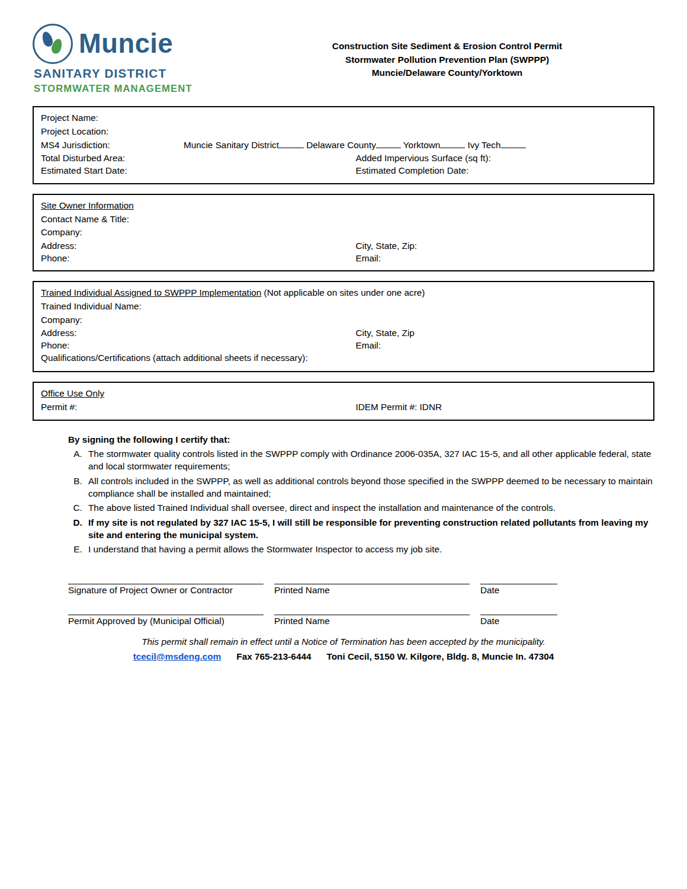Muncie
SANITARY DISTRICT
STORMWATER MANAGEMENT
Construction Site Sediment & Erosion Control Permit
Stormwater Pollution Prevention Plan (SWPPP)
Muncie/Delaware County/Yorktown
Project Name:
Project Location:
MS4 Jurisdiction: Muncie Sanitary District Delaware County Yorktown Ivy Tech
Total Disturbed Area:
Added Impervious Surface (sq ft):
Estimated Start Date:
Estimated Completion Date:
Site Owner Information
Contact Name & Title:
Company:
Address:
City, State, Zip:
Phone:
Email:
Trained Individual Assigned to SWPPP Implementation (Not applicable on sites under one acre)
Trained Individual Name:
Company:
Address:
City, State, Zip
Phone:
Email:
Qualifications/Certifications (attach additional sheets if necessary):
Office Use Only
Permit #:
IDEM Permit #: IDNR
By signing the following I certify that:
The stormwater quality controls listed in the SWPPP comply with Ordinance 2006-035A, 327 IAC 15-5, and all other applicable federal, state and local stormwater requirements;
All controls included in the SWPPP, as well as additional controls beyond those specified in the SWPPP deemed to be necessary to maintain compliance shall be installed and maintained;
The above listed Trained Individual shall oversee, direct and inspect the installation and maintenance of the controls.
If my site is not regulated by 327 IAC 15-5, I will still be responsible for preventing construction related pollutants from leaving my site and entering the municipal system.
I understand that having a permit allows the Stormwater Inspector to access my job site.
Signature of Project Owner or Contractor
Printed Name
Date
Permit Approved by (Municipal Official)
Printed Name
Date
This permit shall remain in effect until a Notice of Termination has been accepted by the municipality.
tcecil@msdeng.com Fax 765-213-6444 Toni Cecil, 5150 W. Kilgore, Bldg. 8, Muncie In. 47304